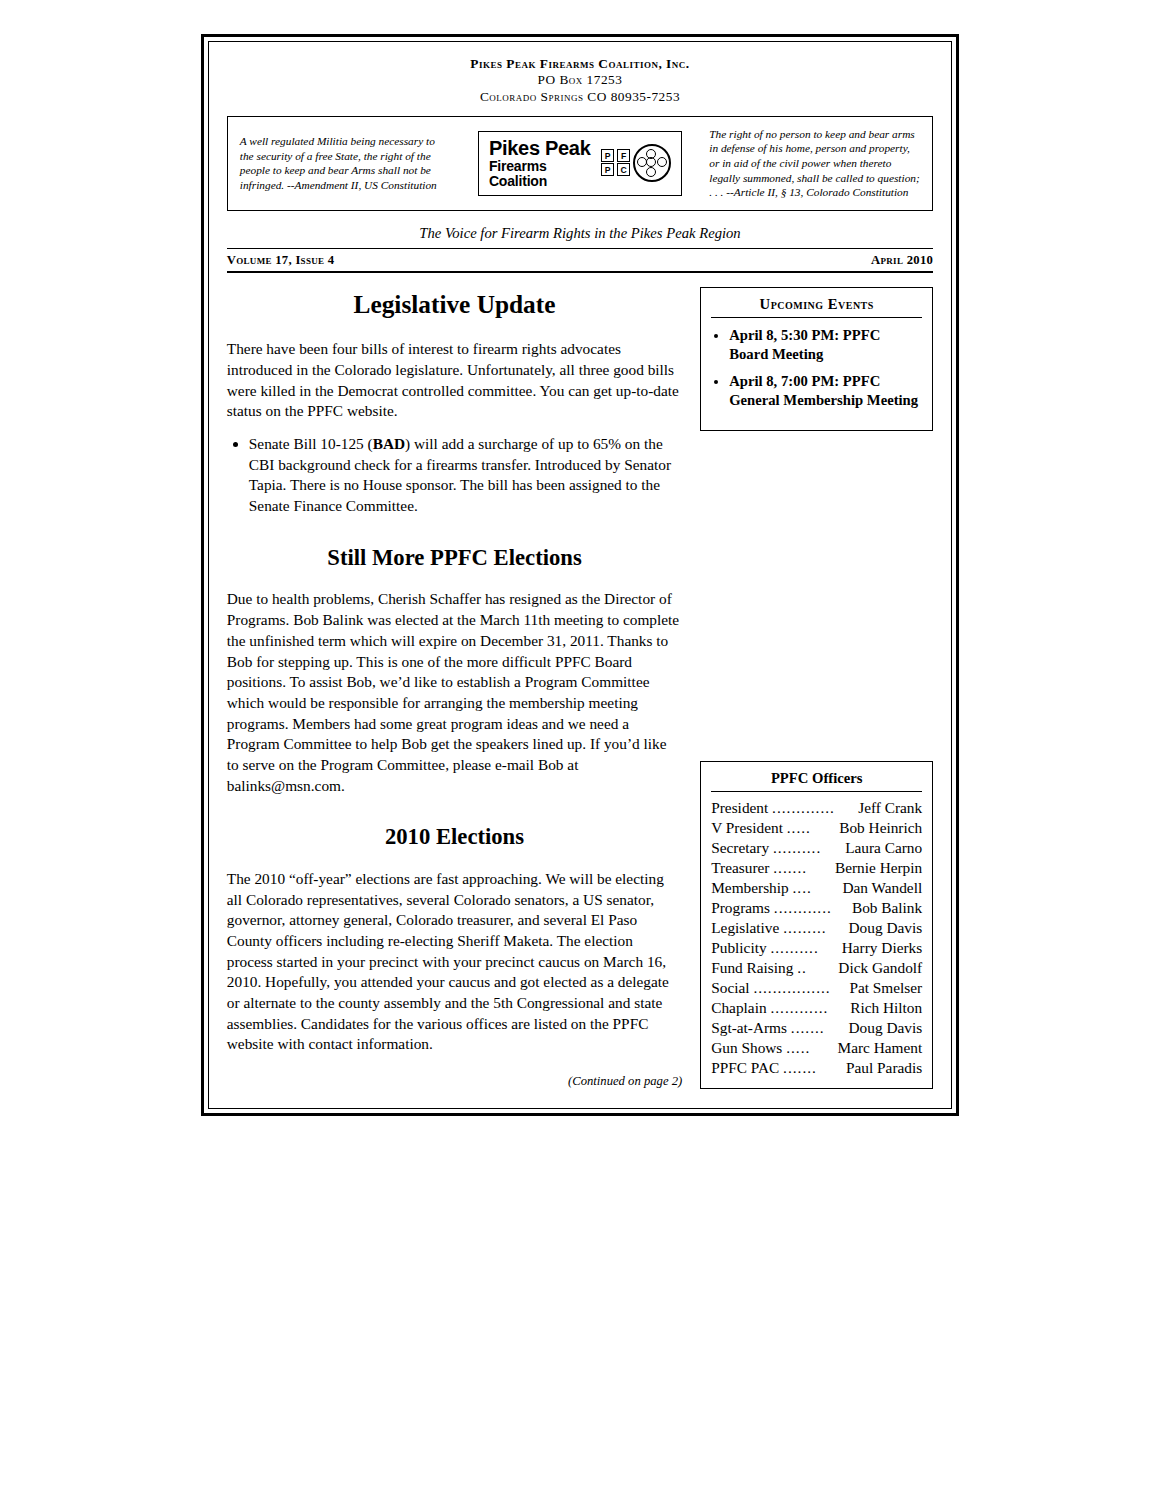Pikes Peak Firearms Coalition, Inc.
PO Box 17253
Colorado Springs CO 80935-7253
A well regulated Militia being necessary to the security of a free State, the right of the people to keep and bear Arms shall not be infringed. --Amendment II, US Constitution
Pikes Peak
Firearms Coalition
P P
F C
The right of no person to keep and bear arms in defense of his home, person and property, or in aid of the civil power when thereto legally summoned, shall be called to question; . . . --Article II, § 13, Colorado Constitution
The Voice for Firearm Rights in the Pikes Peak Region
Volume 17, Issue 4
April 2010
Legislative Update
There have been four bills of interest to firearm rights advocates introduced in the Colorado legislature. Unfortunately, all three good bills were killed in the Democrat controlled committee. You can get up-to-date status on the PPFC website.
Senate Bill 10-125 (BAD) will add a surcharge of up to 65% on the CBI background check for a firearms transfer. Introduced by Senator Tapia. There is no House sponsor. The bill has been assigned to the Senate Finance Committee.
Still More PPFC Elections
Due to health problems, Cherish Schaffer has resigned as the Director of Programs. Bob Balink was elected at the March 11th meeting to complete the unfinished term which will expire on December 31, 2011. Thanks to Bob for stepping up. This is one of the more difficult PPFC Board positions. To assist Bob, we’d like to establish a Program Committee which would be responsible for arranging the membership meeting programs. Members had some great program ideas and we need a Program Committee to help Bob get the speakers lined up. If you’d like to serve on the Program Committee, please e-mail Bob at balinks@msn.com.
2010 Elections
The 2010 “off-year” elections are fast approaching. We will be electing all Colorado representatives, several Colorado senators, a US senator, governor, attorney general, Colorado treasurer, and several El Paso County officers including re-electing Sheriff Maketa. The election process started in your precinct with your precinct caucus on March 16, 2010. Hopefully, you attended your caucus and got elected as a delegate or alternate to the county assembly and the 5th Congressional and state assemblies. Candidates for the various offices are listed on the PPFC website with contact information.
(Continued on page 2)
Upcoming Events
April 8, 5:30 PM: PPFC Board Meeting
April 8, 7:00 PM: PPFC General Membership Meeting
PPFC Officers
| President ............. | Jeff Crank |
| V President ..... | Bob Heinrich |
| Secretary .......... | Laura Carno |
| Treasurer ....... | Bernie Herpin |
| Membership .... | Dan Wandell |
| Programs ............ | Bob Balink |
| Legislative ......... | Doug Davis |
| Publicity .......... | Harry Dierks |
| Fund Raising .. | Dick Gandolf |
| Social ................ | Pat Smelser |
| Chaplain ............ | Rich Hilton |
| Sgt-at-Arms ....... | Doug Davis |
| Gun Shows ..... | Marc Hament |
| PPFC PAC ....... | Paul Paradis |